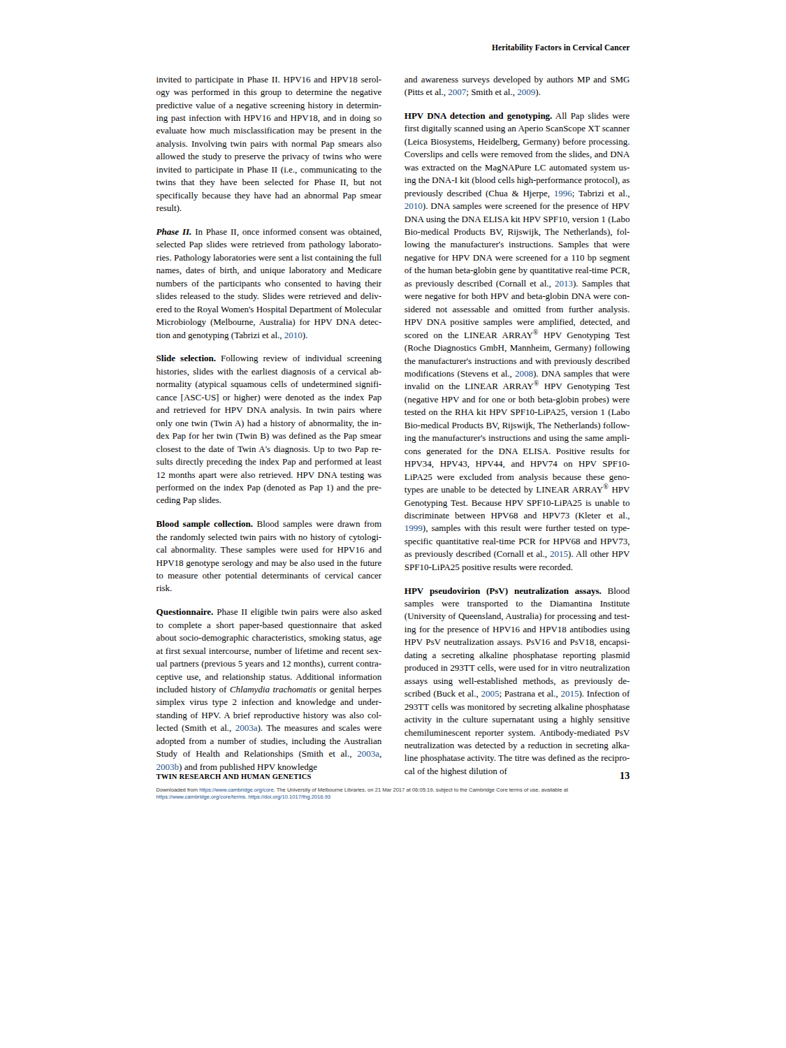Heritability Factors in Cervical Cancer
invited to participate in Phase II. HPV16 and HPV18 serology was performed in this group to determine the negative predictive value of a negative screening history in determining past infection with HPV16 and HPV18, and in doing so evaluate how much misclassification may be present in the analysis. Involving twin pairs with normal Pap smears also allowed the study to preserve the privacy of twins who were invited to participate in Phase II (i.e., communicating to the twins that they have been selected for Phase II, but not specifically because they have had an abnormal Pap smear result).
Phase II. In Phase II, once informed consent was obtained, selected Pap slides were retrieved from pathology laboratories. Pathology laboratories were sent a list containing the full names, dates of birth, and unique laboratory and Medicare numbers of the participants who consented to having their slides released to the study. Slides were retrieved and delivered to the Royal Women's Hospital Department of Molecular Microbiology (Melbourne, Australia) for HPV DNA detection and genotyping (Tabrizi et al., 2010).
Slide selection. Following review of individual screening histories, slides with the earliest diagnosis of a cervical abnormality (atypical squamous cells of undetermined significance [ASC-US] or higher) were denoted as the index Pap and retrieved for HPV DNA analysis. In twin pairs where only one twin (Twin A) had a history of abnormality, the index Pap for her twin (Twin B) was defined as the Pap smear closest to the date of Twin A's diagnosis. Up to two Pap results directly preceding the index Pap and performed at least 12 months apart were also retrieved. HPV DNA testing was performed on the index Pap (denoted as Pap 1) and the preceding Pap slides.
Blood sample collection. Blood samples were drawn from the randomly selected twin pairs with no history of cytological abnormality. These samples were used for HPV16 and HPV18 genotype serology and may be also used in the future to measure other potential determinants of cervical cancer risk.
Questionnaire. Phase II eligible twin pairs were also asked to complete a short paper-based questionnaire that asked about socio-demographic characteristics, smoking status, age at first sexual intercourse, number of lifetime and recent sexual partners (previous 5 years and 12 months), current contraceptive use, and relationship status. Additional information included history of Chlamydia trachomatis or genital herpes simplex virus type 2 infection and knowledge and understanding of HPV. A brief reproductive history was also collected (Smith et al., 2003a). The measures and scales were adopted from a number of studies, including the Australian Study of Health and Relationships (Smith et al., 2003a, 2003b) and from published HPV knowledge
and awareness surveys developed by authors MP and SMG (Pitts et al., 2007; Smith et al., 2009).
HPV DNA detection and genotyping. All Pap slides were first digitally scanned using an Aperio ScanScope XT scanner (Leica Biosystems, Heidelberg, Germany) before processing. Coverslips and cells were removed from the slides, and DNA was extracted on the MagNAPure LC automated system using the DNA-I kit (blood cells high-performance protocol), as previously described (Chua & Hjerpe, 1996; Tabrizi et al., 2010). DNA samples were screened for the presence of HPV DNA using the DNA ELISA kit HPV SPF10, version 1 (Labo Bio-medical Products BV, Rijswijk, The Netherlands), following the manufacturer's instructions. Samples that were negative for HPV DNA were screened for a 110 bp segment of the human beta-globin gene by quantitative real-time PCR, as previously described (Cornall et al., 2013). Samples that were negative for both HPV and beta-globin DNA were considered not assessable and omitted from further analysis. HPV DNA positive samples were amplified, detected, and scored on the LINEAR ARRAY® HPV Genotyping Test (Roche Diagnostics GmbH, Mannheim, Germany) following the manufacturer's instructions and with previously described modifications (Stevens et al., 2008). DNA samples that were invalid on the LINEAR ARRAY® HPV Genotyping Test (negative HPV and for one or both beta-globin probes) were tested on the RHA kit HPV SPF10-LiPA25, version 1 (Labo Bio-medical Products BV, Rijswijk, The Netherlands) following the manufacturer's instructions and using the same amplicons generated for the DNA ELISA. Positive results for HPV34, HPV43, HPV44, and HPV74 on HPV SPF10-LiPA25 were excluded from analysis because these genotypes are unable to be detected by LINEAR ARRAY® HPV Genotyping Test. Because HPV SPF10-LiPA25 is unable to discriminate between HPV68 and HPV73 (Kleter et al., 1999), samples with this result were further tested on type-specific quantitative real-time PCR for HPV68 and HPV73, as previously described (Cornall et al., 2015). All other HPV SPF10-LiPA25 positive results were recorded.
HPV pseudovirion (PsV) neutralization assays. Blood samples were transported to the Diamantina Institute (University of Queensland, Australia) for processing and testing for the presence of HPV16 and HPV18 antibodies using HPV PsV neutralization assays. PsV16 and PsV18, encapsidating a secreting alkaline phosphatase reporting plasmid produced in 293TT cells, were used for in vitro neutralization assays using well-established methods, as previously described (Buck et al., 2005; Pastrana et al., 2015). Infection of 293TT cells was monitored by secreting alkaline phosphatase activity in the culture supernatant using a highly sensitive chemiluminescent reporter system. Antibody-mediated PsV neutralization was detected by a reduction in secreting alkaline phosphatase activity. The titre was defined as the reciprocal of the highest dilution of
TWIN RESEARCH AND HUMAN GENETICS 13
Downloaded from https://www.cambridge.org/core. The University of Melbourne Libraries, on 21 Mar 2017 at 06:05:19, subject to the Cambridge Core terms of use, available at
https://www.cambridge.org/core/terms. https://doi.org/10.1017/thg.2016.93